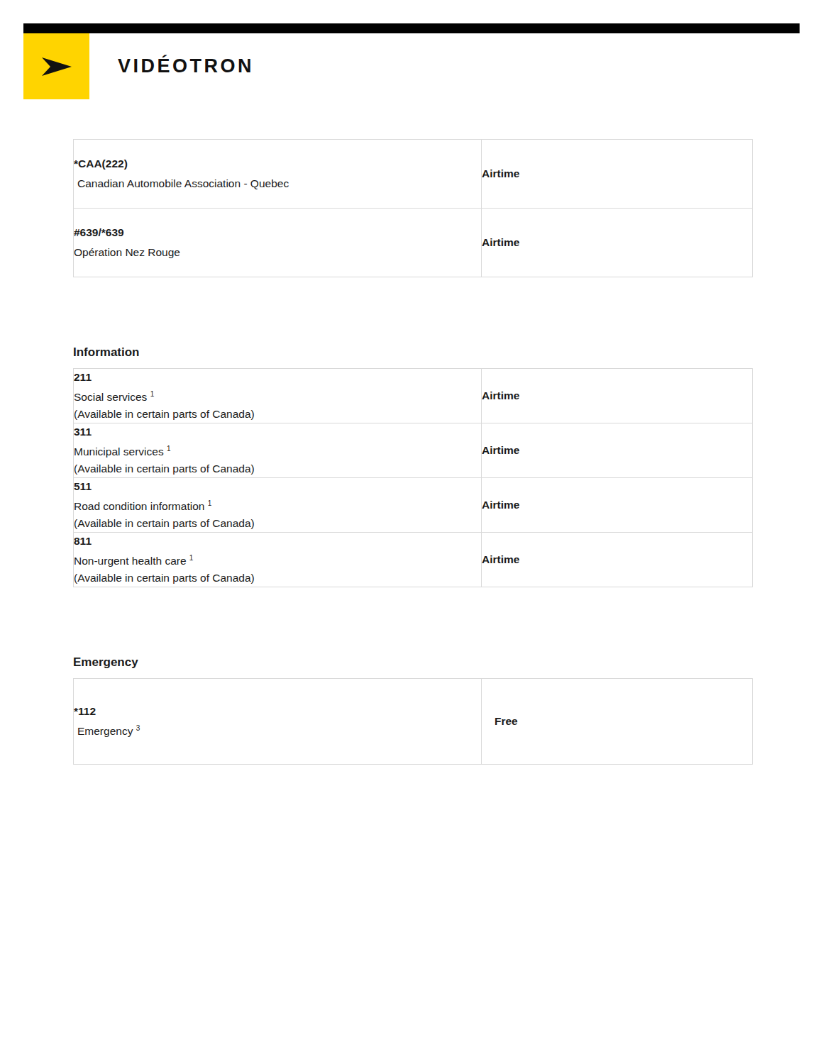VIDÉOTRON
| *CAA(222) Canadian Automobile Association - Quebec | Airtime |
| #639/*639 Opération Nez Rouge | Airtime |
Information
| 211 Social services 1 (Available in certain parts of Canada) | Airtime |
| 311 Municipal services 1 (Available in certain parts of Canada) | Airtime |
| 511 Road condition information 1 (Available in certain parts of Canada) | Airtime |
| 811 Non-urgent health care 1 (Available in certain parts of Canada) | Airtime |
Emergency
| *112 Emergency 3 | Free |